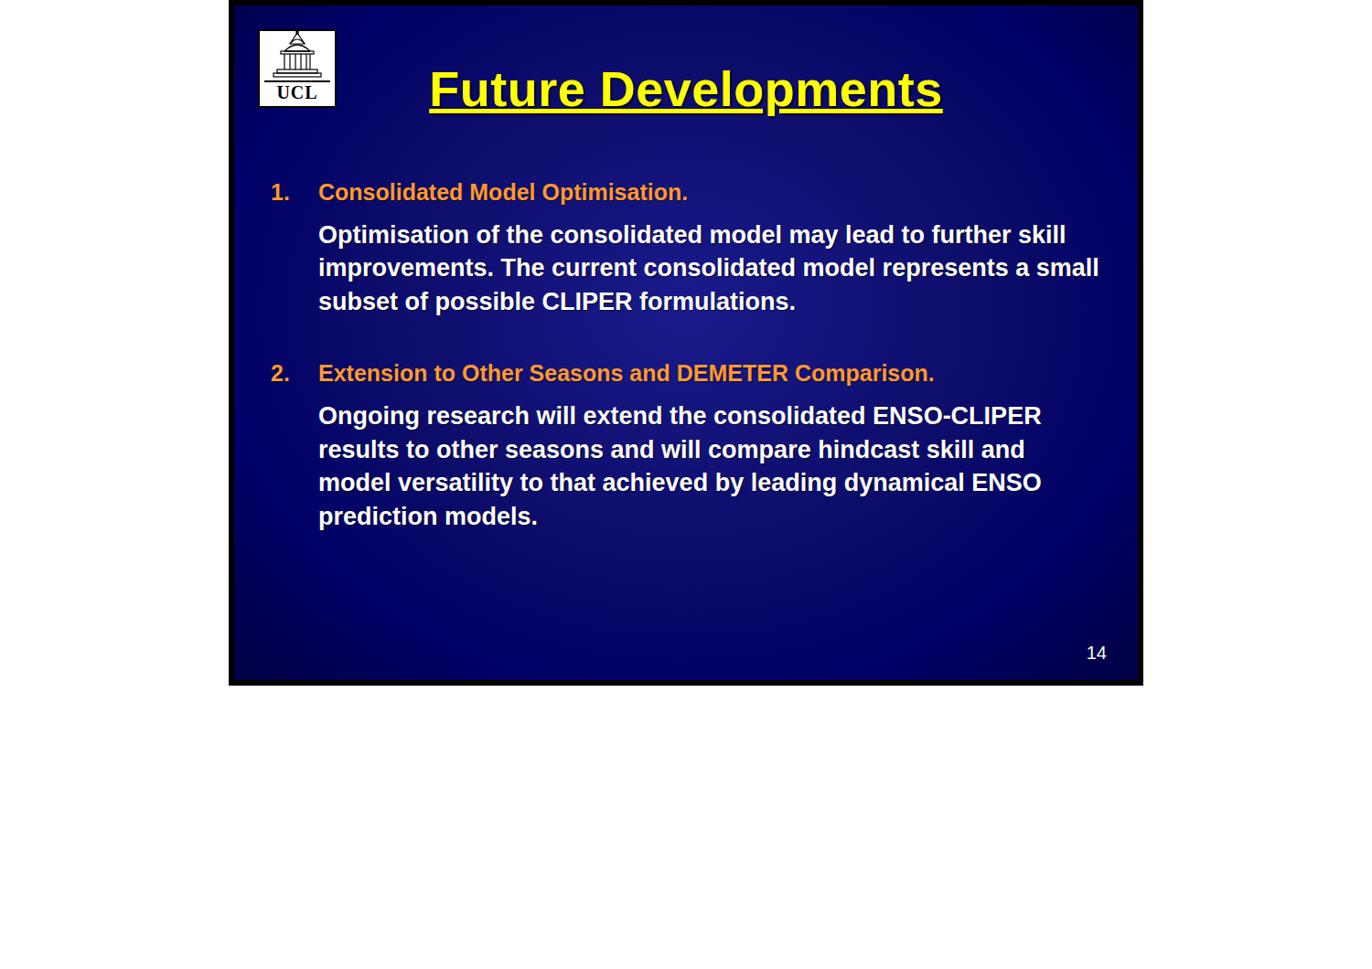UCL
Future Developments
1.
Consolidated Model Optimisation.
Optimisation of the consolidated model may lead to further skill improvements. The current consolidated model represents a small subset of possible CLIPER formulations.
2.
Extension to Other Seasons and DEMETER Comparison.
Ongoing research will extend the consolidated ENSO-CLIPER results to other seasons and will compare hindcast skill and model versatility to that achieved by leading dynamical ENSO prediction models.
14